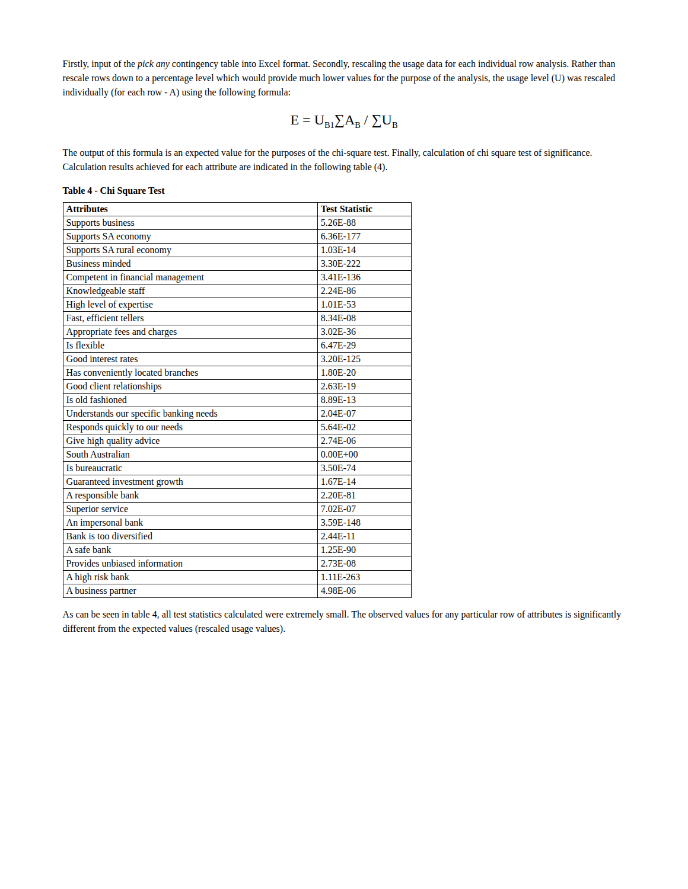Firstly, input of the pick any contingency table into Excel format. Secondly, rescaling the usage data for each individual row analysis. Rather than rescale rows down to a percentage level which would provide much lower values for the purpose of the analysis, the usage level (U) was rescaled individually (for each row - A) using the following formula:
E = UB1∑AB / ∑UB
The output of this formula is an expected value for the purposes of the chi-square test. Finally, calculation of chi square test of significance. Calculation results achieved for each attribute are indicated in the following table (4).
Table 4 - Chi Square Test
| Attributes | Test Statistic |
| --- | --- |
| Supports business | 5.26E-88 |
| Supports SA economy | 6.36E-177 |
| Supports SA rural economy | 1.03E-14 |
| Business minded | 3.30E-222 |
| Competent in financial management | 3.41E-136 |
| Knowledgeable staff | 2.24E-86 |
| High level of expertise | 1.01E-53 |
| Fast, efficient tellers | 8.34E-08 |
| Appropriate fees and charges | 3.02E-36 |
| Is flexible | 6.47E-29 |
| Good interest rates | 3.20E-125 |
| Has conveniently located branches | 1.80E-20 |
| Good client relationships | 2.63E-19 |
| Is old fashioned | 8.89E-13 |
| Understands our specific banking needs | 2.04E-07 |
| Responds quickly to our needs | 5.64E-02 |
| Give high quality advice | 2.74E-06 |
| South Australian | 0.00E+00 |
| Is bureaucratic | 3.50E-74 |
| Guaranteed investment growth | 1.67E-14 |
| A responsible bank | 2.20E-81 |
| Superior service | 7.02E-07 |
| An impersonal bank | 3.59E-148 |
| Bank is too diversified | 2.44E-11 |
| A safe bank | 1.25E-90 |
| Provides unbiased information | 2.73E-08 |
| A high risk bank | 1.11E-263 |
| A business partner | 4.98E-06 |
As can be seen in table 4, all test statistics calculated were extremely small. The observed values for any particular row of attributes is significantly different from the expected values (rescaled usage values).